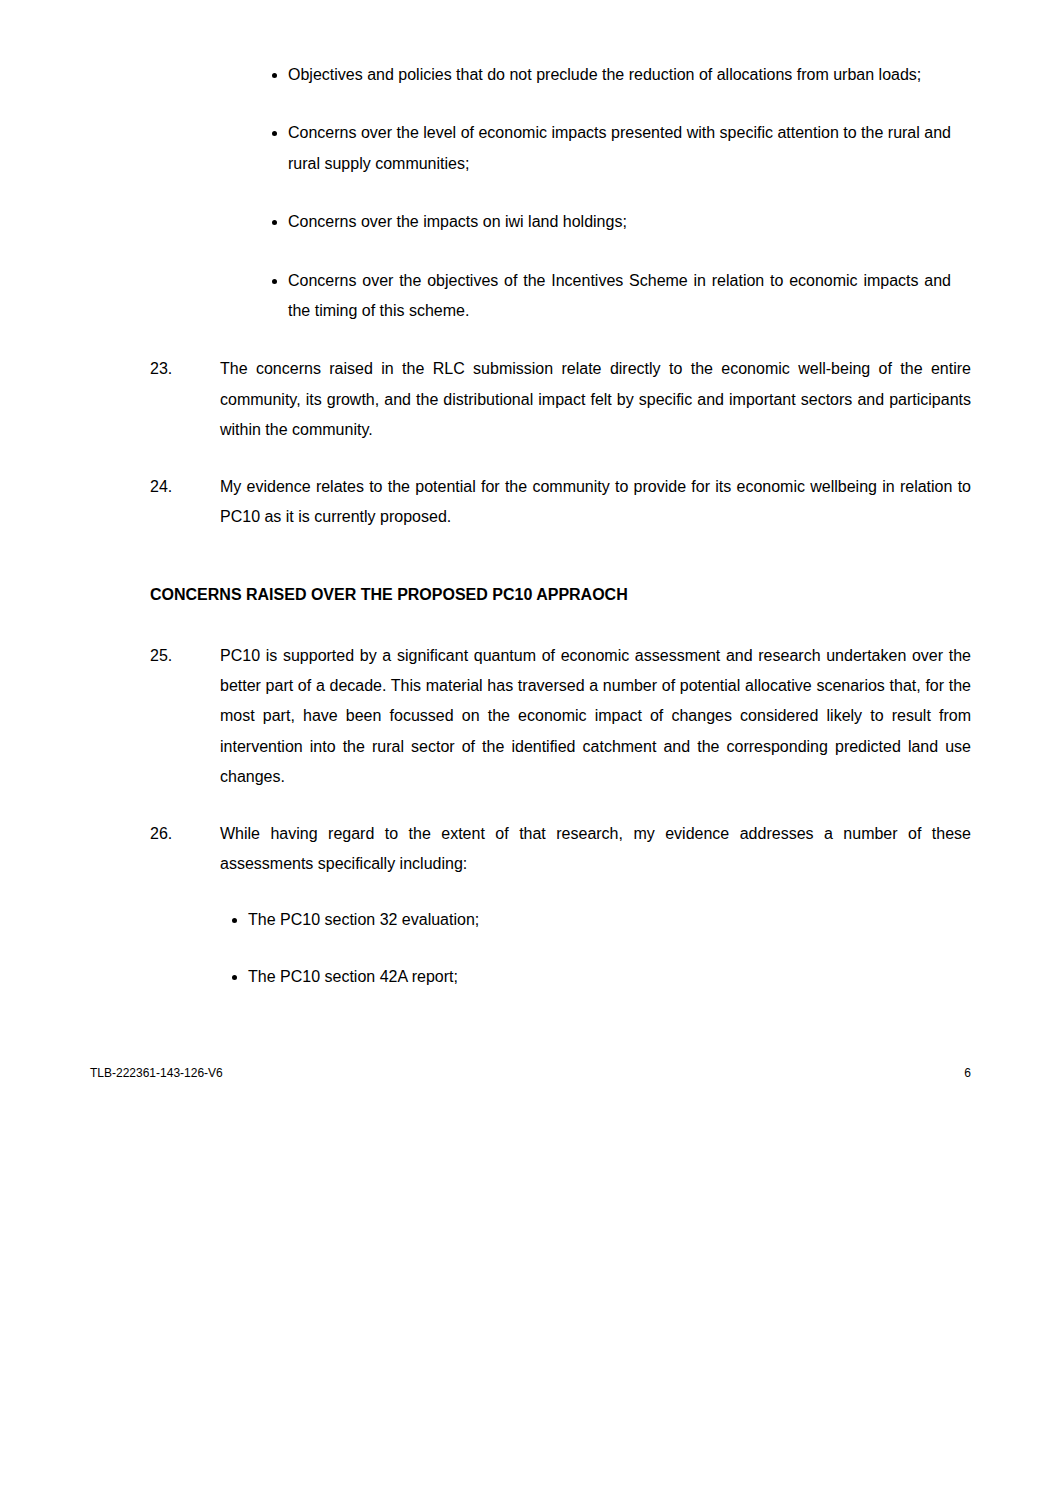Objectives and policies that do not preclude the reduction of allocations from urban loads;
Concerns over the level of economic impacts presented with specific attention to the rural and rural supply communities;
Concerns over the impacts on iwi land holdings;
Concerns over the objectives of the Incentives Scheme in relation to economic impacts and the timing of this scheme.
23.
The concerns raised in the RLC submission relate directly to the economic well-being of the entire community, its growth, and the distributional impact felt by specific and important sectors and participants within the community.
24.
My evidence relates to the potential for the community to provide for its economic wellbeing in relation to PC10 as it is currently proposed.
Concerns raised over the proposed PC10 appraoch
25.
PC10 is supported by a significant quantum of economic assessment and research undertaken over the better part of a decade. This material has traversed a number of potential allocative scenarios that, for the most part, have been focussed on the economic impact of changes considered likely to result from intervention into the rural sector of the identified catchment and the corresponding predicted land use changes.
26.
While having regard to the extent of that research, my evidence addresses a number of these assessments specifically including:
The PC10 section 32 evaluation;
The PC10 section 42A report;
TLB-222361-143-126-V6 6